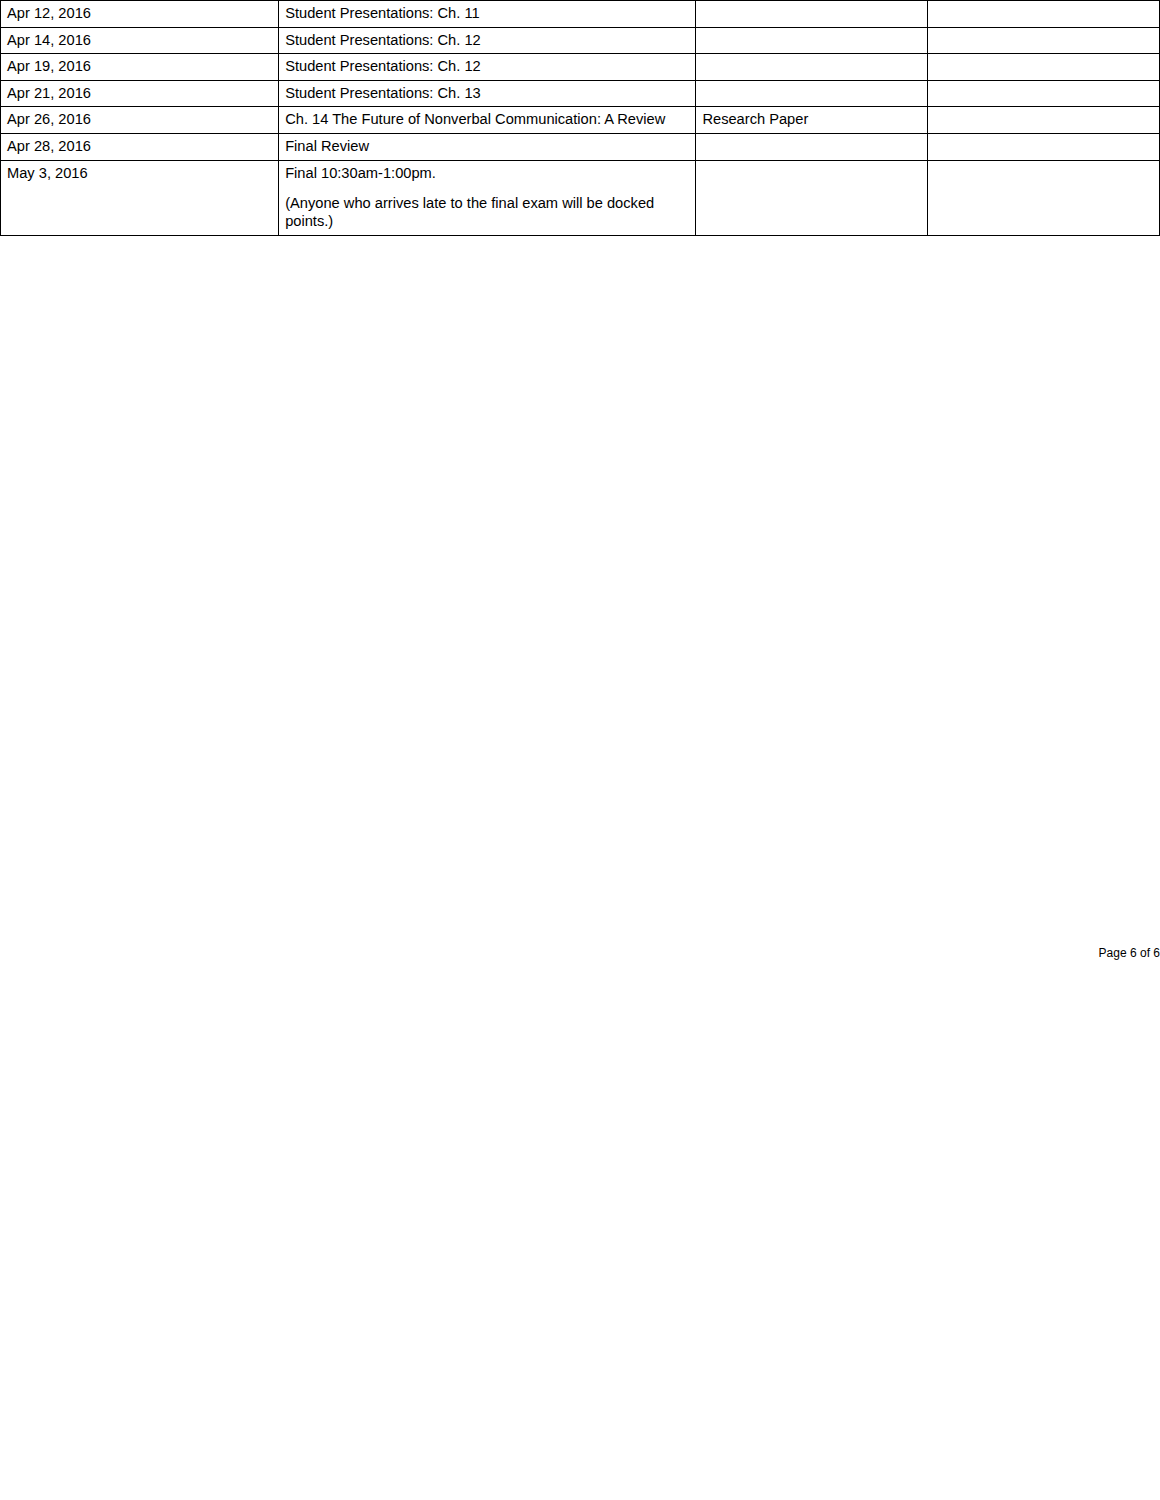| Apr 12, 2016 | Student Presentations: Ch. 11 | | |
| Apr 14, 2016 | Student Presentations: Ch. 12 | | |
| Apr 19, 2016 | Student Presentations: Ch. 12 | | |
| Apr 21, 2016 | Student Presentations: Ch. 13 | | |
| Apr 26, 2016 | Ch. 14 The Future of Nonverbal Communication: A Review | Research Paper | |
| Apr 28, 2016 | Final Review | | |
| May 3, 2016 | Final 10:30am-1:00pm. (Anyone who arrives late to the final exam will be docked points.) | | |
Page 6 of 6